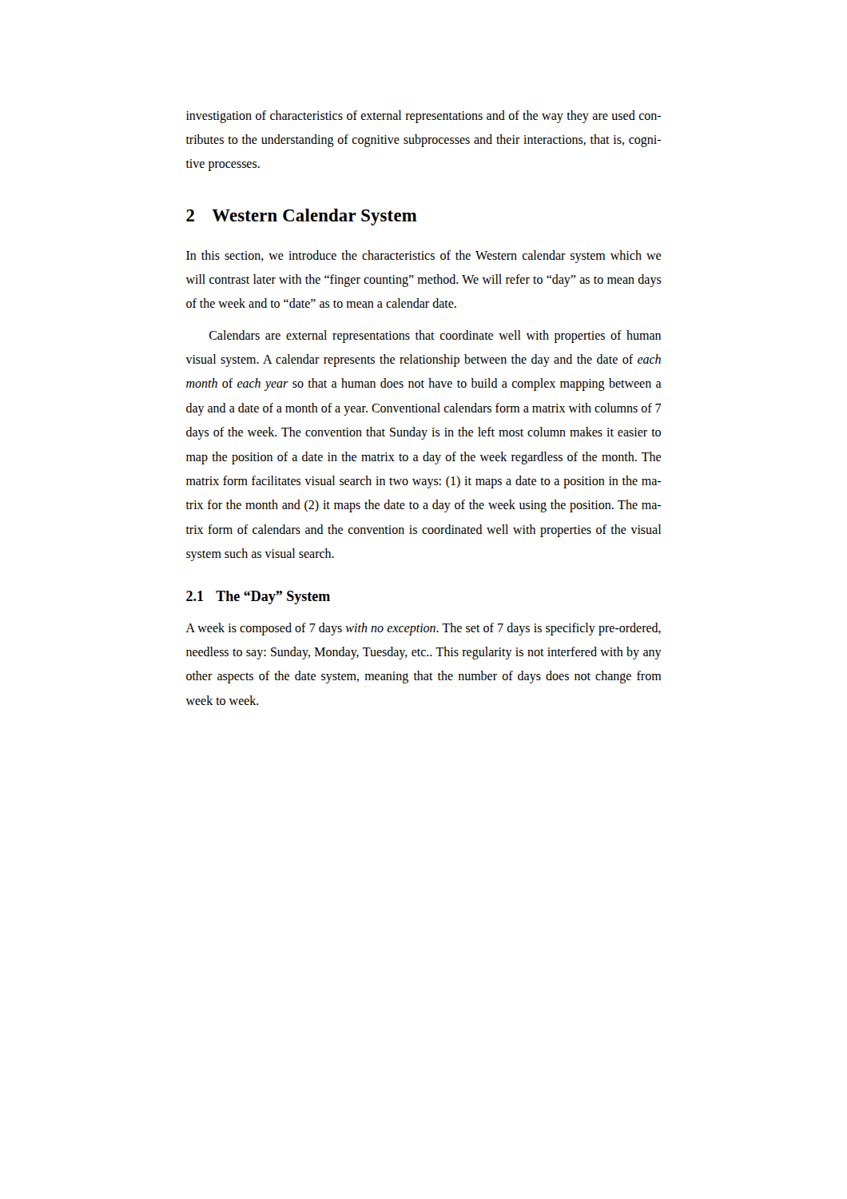investigation of characteristics of external representations and of the way they are used contributes to the understanding of cognitive subprocesses and their interactions, that is, cognitive processes.
2 Western Calendar System
In this section, we introduce the characteristics of the Western calendar system which we will contrast later with the “finger counting” method. We will refer to “day” as to mean days of the week and to “date” as to mean a calendar date.
Calendars are external representations that coordinate well with properties of human visual system. A calendar represents the relationship between the day and the date of each month of each year so that a human does not have to build a complex mapping between a day and a date of a month of a year. Conventional calendars form a matrix with columns of 7 days of the week. The convention that Sunday is in the left most column makes it easier to map the position of a date in the matrix to a day of the week regardless of the month. The matrix form facilitates visual search in two ways: (1) it maps a date to a position in the matrix for the month and (2) it maps the date to a day of the week using the position. The matrix form of calendars and the convention is coordinated well with properties of the visual system such as visual search.
2.1 The “Day” System
A week is composed of 7 days with no exception. The set of 7 days is specificly pre-ordered, needless to say: Sunday, Monday, Tuesday, etc.. This regularity is not interfered with by any other aspects of the date system, meaning that the number of days does not change from week to week.